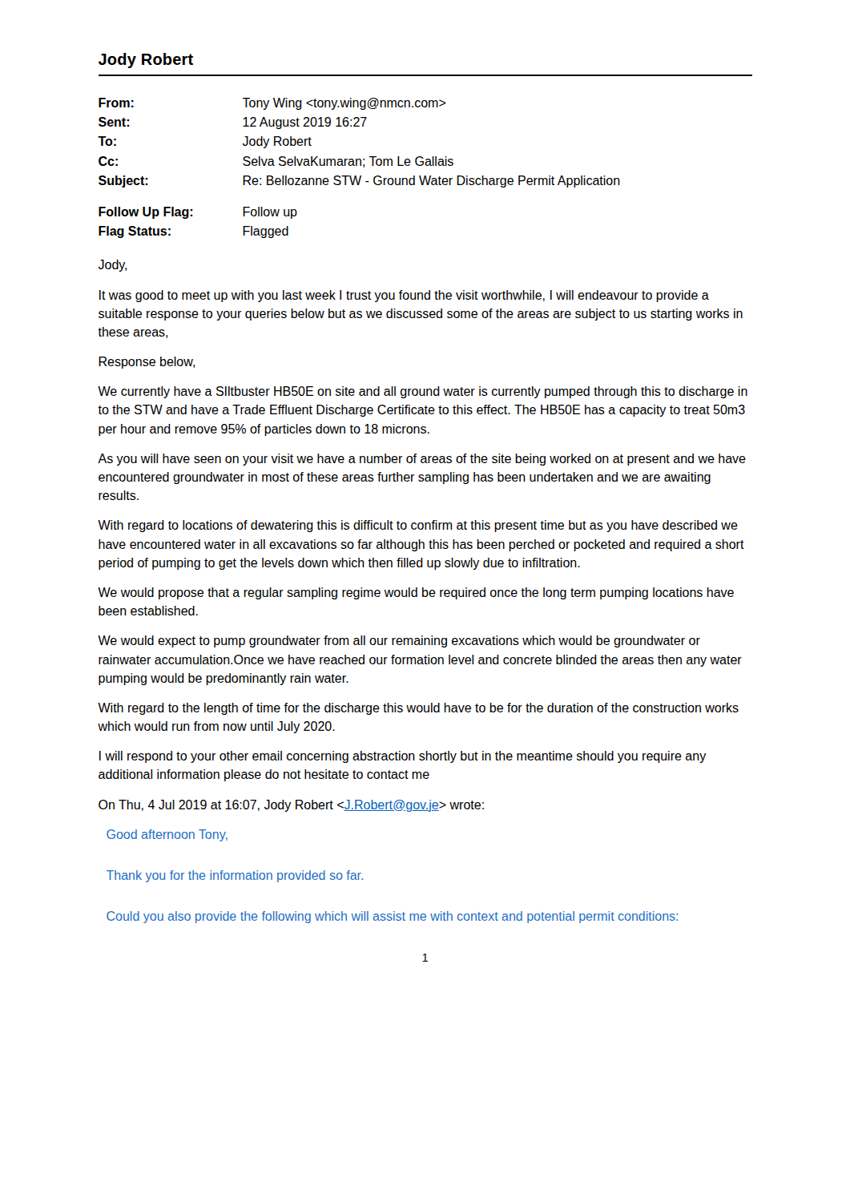Jody Robert
| From: | Tony Wing <tony.wing@nmcn.com> |
| Sent: | 12 August 2019 16:27 |
| To: | Jody Robert |
| Cc: | Selva SelvaKumaran; Tom Le Gallais |
| Subject: | Re: Bellozanne STW - Ground Water Discharge Permit Application |
| Follow Up Flag: | Follow up |
| Flag Status: | Flagged |
Jody,
It was good to meet up with you last week I trust you found the visit worthwhile, I will endeavour to provide a suitable response to your queries below but as we discussed some of the areas are subject to us starting works in these areas,
Response below,
We currently have a SIltbuster HB50E on site and all ground water is currently pumped through this to discharge in to the STW and have a Trade Effluent Discharge Certificate to this effect. The HB50E has a capacity to treat 50m3 per hour and remove 95% of particles down to 18 microns.
As you will have seen on your visit we have a number of areas of the site being worked on at present and we have encountered groundwater in most of these areas further sampling has been undertaken and we are awaiting results.
With regard to locations of dewatering this is difficult to confirm at this present time but as you have described we have encountered water in all excavations so far although this has been perched or pocketed and required a short period of pumping to get the levels down which then filled up slowly due to infiltration.
We would propose that a regular sampling regime would be required once the long term pumping locations have been established.
We would expect to pump groundwater from all our remaining excavations which would be groundwater or rainwater accumulation.Once we have reached our formation level and concrete blinded the areas then any water pumping would be predominantly rain water.
With regard to the length of time for the discharge this would have to be for the duration of the construction works which would run from now until July 2020.
I will respond to your other email concerning abstraction shortly but in the meantime should you require any additional information please do not hesitate to contact me
On Thu, 4 Jul 2019 at 16:07, Jody Robert <J.Robert@gov.je> wrote:
Good afternoon Tony,
Thank you for the information provided so far.
Could you also provide the following which will assist me with context and potential permit conditions:
1